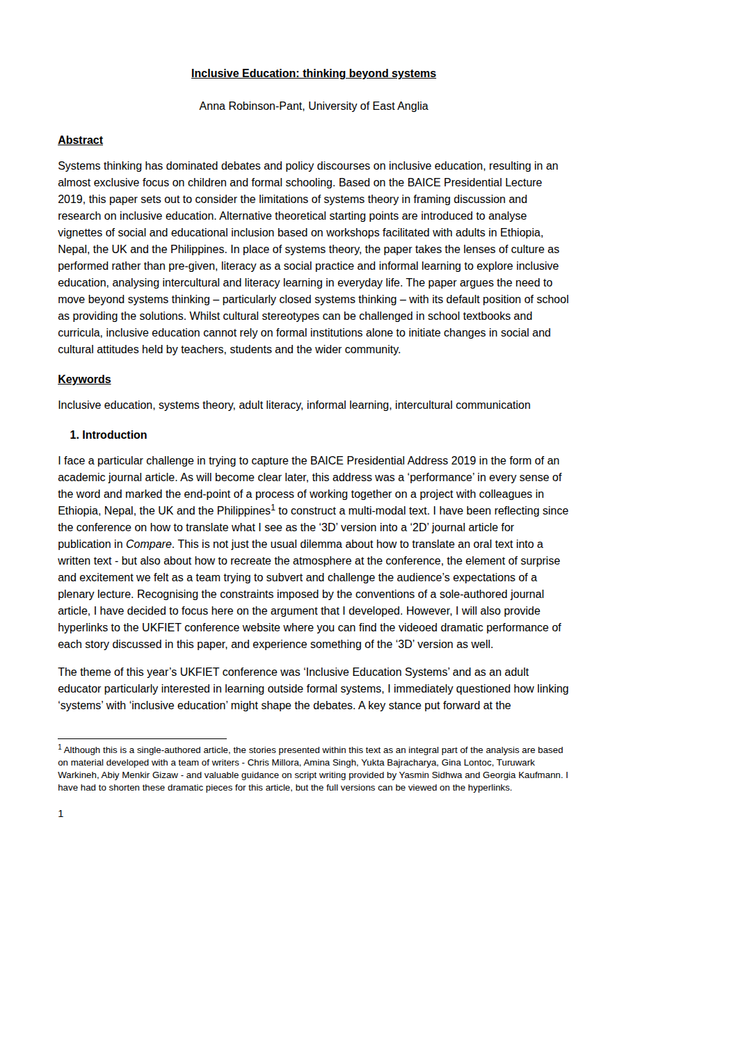Inclusive Education: thinking beyond systems
Anna Robinson-Pant, University of East Anglia
Abstract
Systems thinking has dominated debates and policy discourses on inclusive education, resulting in an almost exclusive focus on children and formal schooling. Based on the BAICE Presidential Lecture 2019, this paper sets out to consider the limitations of systems theory in framing discussion and research on inclusive education. Alternative theoretical starting points are introduced to analyse vignettes of social and educational inclusion based on workshops facilitated with adults in Ethiopia, Nepal, the UK and the Philippines. In place of systems theory, the paper takes the lenses of culture as performed rather than pre-given, literacy as a social practice and informal learning to explore inclusive education, analysing intercultural and literacy learning in everyday life. The paper argues the need to move beyond systems thinking – particularly closed systems thinking – with its default position of school as providing the solutions. Whilst cultural stereotypes can be challenged in school textbooks and curricula, inclusive education cannot rely on formal institutions alone to initiate changes in social and cultural attitudes held by teachers, students and the wider community.
Keywords
Inclusive education, systems theory, adult literacy, informal learning, intercultural communication
Introduction
I face a particular challenge in trying to capture the BAICE Presidential Address 2019 in the form of an academic journal article. As will become clear later, this address was a ‘performance’ in every sense of the word and marked the end-point of a process of working together on a project with colleagues in Ethiopia, Nepal, the UK and the Philippines1 to construct a multi-modal text. I have been reflecting since the conference on how to translate what I see as the ‘3D’ version into a ‘2D’ journal article for publication in Compare. This is not just the usual dilemma about how to translate an oral text into a written text - but also about how to recreate the atmosphere at the conference, the element of surprise and excitement we felt as a team trying to subvert and challenge the audience’s expectations of a plenary lecture. Recognising the constraints imposed by the conventions of a sole-authored journal article, I have decided to focus here on the argument that I developed. However, I will also provide hyperlinks to the UKFIET conference website where you can find the videoed dramatic performance of each story discussed in this paper, and experience something of the ‘3D’ version as well.
The theme of this year’s UKFIET conference was ‘Inclusive Education Systems’ and as an adult educator particularly interested in learning outside formal systems, I immediately questioned how linking ‘systems’ with ‘inclusive education’ might shape the debates. A key stance put forward at the
1 Although this is a single-authored article, the stories presented within this text as an integral part of the analysis are based on material developed with a team of writers - Chris Millora, Amina Singh, Yukta Bajracharya, Gina Lontoc, Turuwark Warkineh, Abiy Menkir Gizaw - and valuable guidance on script writing provided by Yasmin Sidhwa and Georgia Kaufmann. I have had to shorten these dramatic pieces for this article, but the full versions can be viewed on the hyperlinks.
1